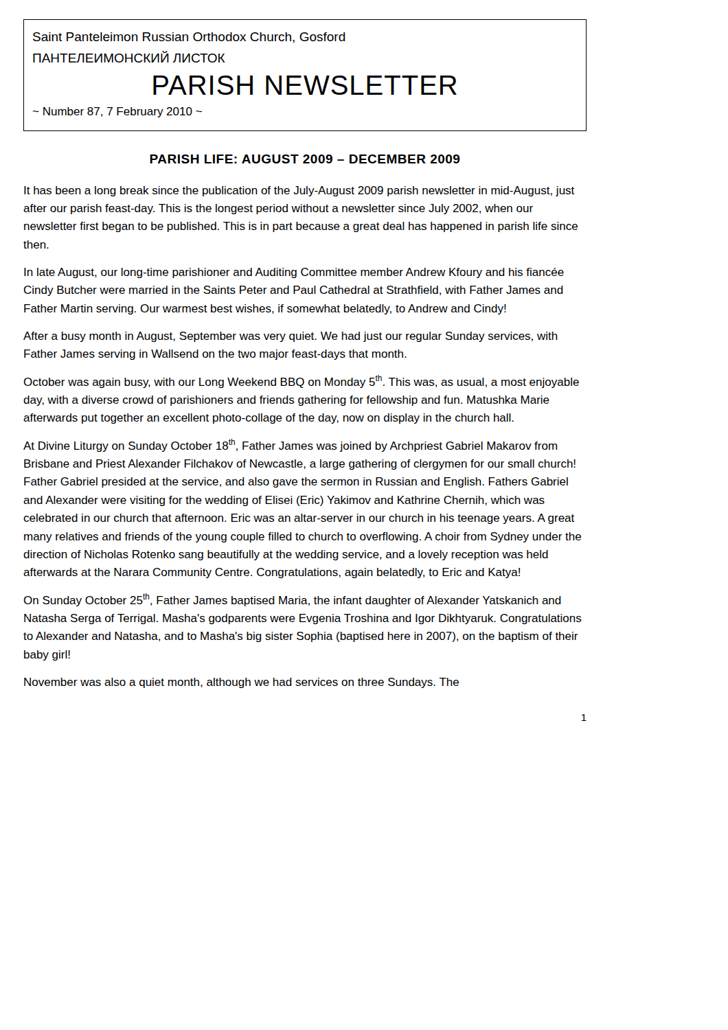Saint Panteleimon Russian Orthodox Church, Gosford
ПАНТЕЛЕИМОНСКИЙ ЛИСТОК
PARISH NEWSLETTER
~ Number 87, 7 February 2010 ~
PARISH LIFE: AUGUST 2009 – DECEMBER 2009
It has been a long break since the publication of the July-August 2009 parish newsletter in mid-August, just after our parish feast-day. This is the longest period without a newsletter since July 2002, when our newsletter first began to be published. This is in part because a great deal has happened in parish life since then.
In late August, our long-time parishioner and Auditing Committee member Andrew Kfoury and his fiancée Cindy Butcher were married in the Saints Peter and Paul Cathedral at Strathfield, with Father James and Father Martin serving. Our warmest best wishes, if somewhat belatedly, to Andrew and Cindy!
After a busy month in August, September was very quiet. We had just our regular Sunday services, with Father James serving in Wallsend on the two major feast-days that month.
October was again busy, with our Long Weekend BBQ on Monday 5th. This was, as usual, a most enjoyable day, with a diverse crowd of parishioners and friends gathering for fellowship and fun. Matushka Marie afterwards put together an excellent photo-collage of the day, now on display in the church hall.
At Divine Liturgy on Sunday October 18th, Father James was joined by Archpriest Gabriel Makarov from Brisbane and Priest Alexander Filchakov of Newcastle, a large gathering of clergymen for our small church! Father Gabriel presided at the service, and also gave the sermon in Russian and English. Fathers Gabriel and Alexander were visiting for the wedding of Elisei (Eric) Yakimov and Kathrine Chernih, which was celebrated in our church that afternoon. Eric was an altar-server in our church in his teenage years. A great many relatives and friends of the young couple filled to church to overflowing. A choir from Sydney under the direction of Nicholas Rotenko sang beautifully at the wedding service, and a lovely reception was held afterwards at the Narara Community Centre. Congratulations, again belatedly, to Eric and Katya!
On Sunday October 25th, Father James baptised Maria, the infant daughter of Alexander Yatskanich and Natasha Serga of Terrigal. Masha's godparents were Evgenia Troshina and Igor Dikhtyaruk. Congratulations to Alexander and Natasha, and to Masha's big sister Sophia (baptised here in 2007), on the baptism of their baby girl!
November was also a quiet month, although we had services on three Sundays. The
1